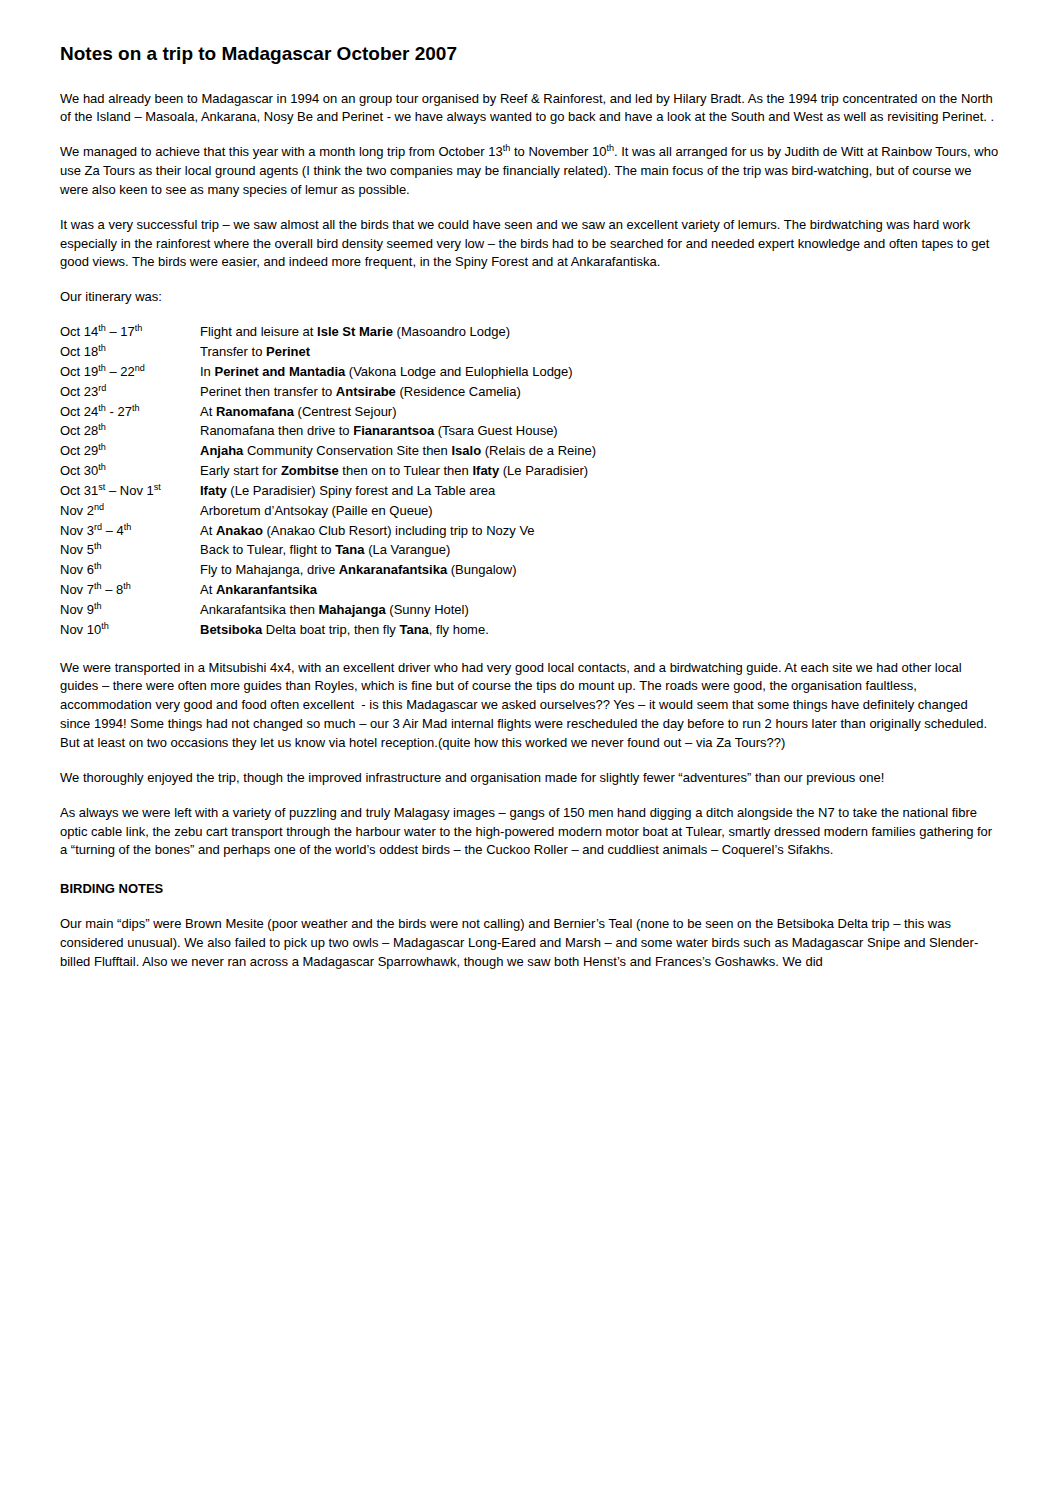Notes on a trip to Madagascar October 2007
We had already been to Madagascar in 1994 on an group tour organised by Reef & Rainforest, and led by Hilary Bradt. As the 1994 trip concentrated on the North of the Island – Masoala, Ankarana, Nosy Be and Perinet - we have always wanted to go back and have a look at the South and West as well as revisiting Perinet. .
We managed to achieve that this year with a month long trip from October 13th to November 10th. It was all arranged for us by Judith de Witt at Rainbow Tours, who use Za Tours as their local ground agents (I think the two companies may be financially related). The main focus of the trip was bird-watching, but of course we were also keen to see as many species of lemur as possible.
It was a very successful trip – we saw almost all the birds that we could have seen and we saw an excellent variety of lemurs. The birdwatching was hard work especially in the rainforest where the overall bird density seemed very low – the birds had to be searched for and needed expert knowledge and often tapes to get good views. The birds were easier, and indeed more frequent, in the Spiny Forest and at Ankarafantiska.
Our itinerary was:
| Oct 14 th – 17 th | Flight and leisure at Isle St Marie (Masoandro Lodge) |
| Oct 18 th | Transfer to Perinet |
| Oct 19 th – 22 nd | In Perinet and Mantadia (Vakona Lodge and Eulophiella Lodge) |
| Oct 23 rd | Perinet then transfer to Antsirabe (Residence Camelia) |
| Oct 24 th - 27 th | At Ranomafana (Centrest Sejour) |
| Oct 28 th | Ranomafana then drive to Fianarantsoa (Tsara Guest House) |
| Oct 29 th | Anjaha Community Conservation Site then Isalo (Relais de a Reine) |
| Oct 30 th | Early start for Zombitse then on to Tulear then Ifaty (Le Paradisier) |
| Oct 31 st – Nov 1 st | Ifaty (Le Paradisier) Spiny forest and La Table area |
| Nov 2 nd | Arboretum d’Antsokay (Paille en Queue) |
| Nov 3 rd – 4 th | At Anakao (Anakao Club Resort) including trip to Nozy Ve |
| Nov 5 th | Back to Tulear, flight to Tana (La Varangue) |
| Nov 6 th | Fly to Mahajanga, drive Ankaranafantsika (Bungalow) |
| Nov 7 th – 8 th | At Ankaranfantsika |
| Nov 9 th | Ankarafantsika then Mahajanga (Sunny Hotel) |
| Nov 10 th | Betsiboka Delta boat trip, then fly Tana , fly home. |
We were transported in a Mitsubishi 4x4, with an excellent driver who had very good local contacts, and a birdwatching guide. At each site we had other local guides – there were often more guides than Royles, which is fine but of course the tips do mount up. The roads were good, the organisation faultless, accommodation very good and food often excellent - is this Madagascar we asked ourselves?? Yes – it would seem that some things have definitely changed since 1994! Some things had not changed so much – our 3 Air Mad internal flights were rescheduled the day before to run 2 hours later than originally scheduled. But at least on two occasions they let us know via hotel reception.(quite how this worked we never found out – via Za Tours??)
We thoroughly enjoyed the trip, though the improved infrastructure and organisation made for slightly fewer “adventures” than our previous one!
As always we were left with a variety of puzzling and truly Malagasy images – gangs of 150 men hand digging a ditch alongside the N7 to take the national fibre optic cable link, the zebu cart transport through the harbour water to the high-powered modern motor boat at Tulear, smartly dressed modern families gathering for a “turning of the bones” and perhaps one of the world’s oddest birds – the Cuckoo Roller – and cuddliest animals – Coquerel’s Sifakhs.
BIRDING NOTES
Our main “dips” were Brown Mesite (poor weather and the birds were not calling) and Bernier’s Teal (none to be seen on the Betsiboka Delta trip – this was considered unusual). We also failed to pick up two owls – Madagascar Long-Eared and Marsh – and some water birds such as Madagascar Snipe and Slender-billed Flufftail. Also we never ran across a Madagascar Sparrowhawk, though we saw both Henst’s and Frances’s Goshawks. We did